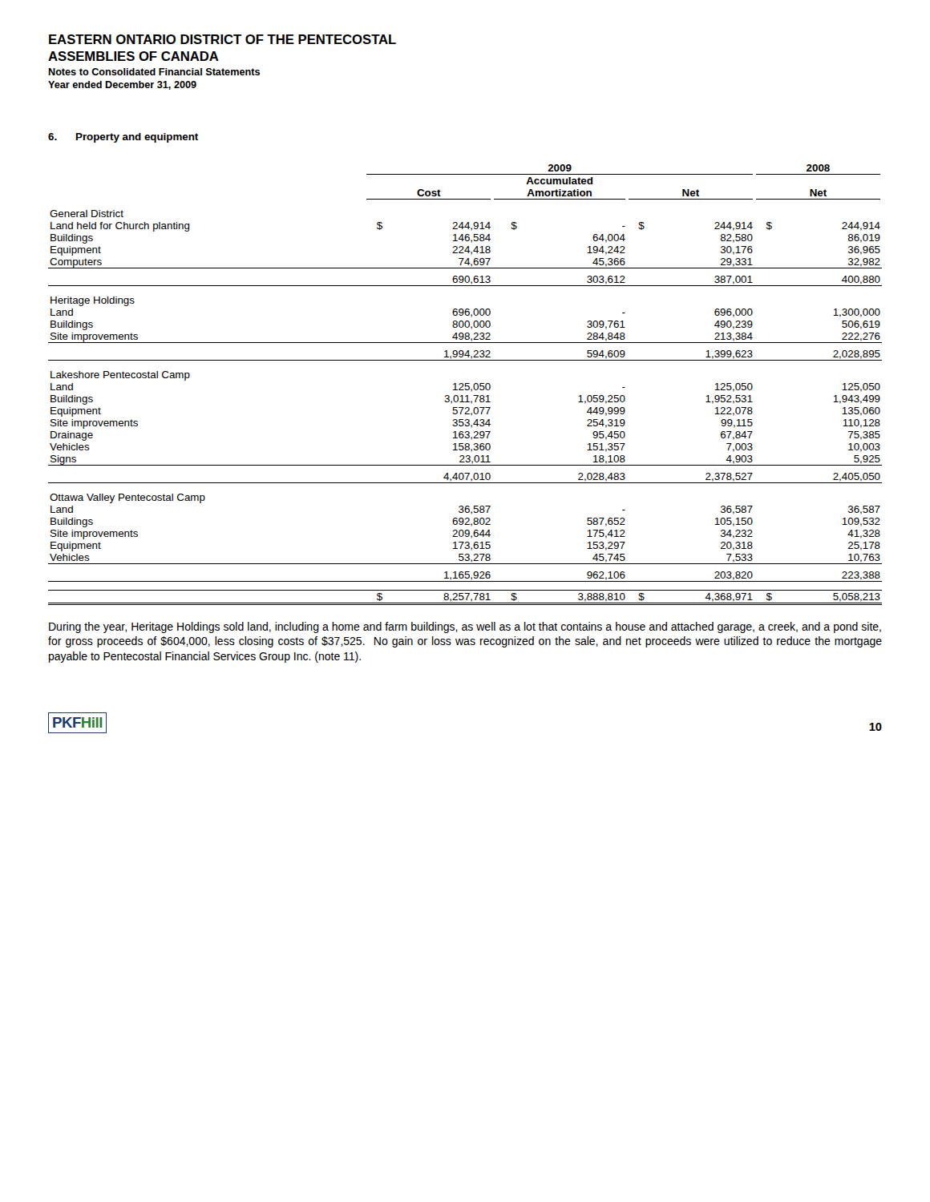Eastern Ontario District of the Pentecostal
Assemblies of Canada
Notes to Consolidated Financial Statements
Year ended December 31, 2009
6. Property and equipment
| | 2009 | 2008 |
| | | Accumulated | | |
| | Cost | Amortization | Net | Net |
| General District | |
| Land held for Church planting | $ | 244,914 | $ | - | $ | 244,914 | $ | 244,914 |
| Buildings | | 146,584 | | 64,004 | | 82,580 | | 86,019 |
| Equipment | | 224,418 | | 194,242 | | 30,176 | | 36,965 |
| Computers | | 74,697 | | 45,366 | | 29,331 | | 32,982 |
| | | 690,613 | | 303,612 | | 387,001 | | 400,880 |
| Heritage Holdings | |
| Land | | 696,000 | | - | | 696,000 | | 1,300,000 |
| Buildings | | 800,000 | | 309,761 | | 490,239 | | 506,619 |
| Site improvements | | 498,232 | | 284,848 | | 213,384 | | 222,276 |
| | | 1,994,232 | | 594,609 | | 1,399,623 | | 2,028,895 |
| Lakeshore Pentecostal Camp | |
| Land | | 125,050 | | - | | 125,050 | | 125,050 |
| Buildings | | 3,011,781 | | 1,059,250 | | 1,952,531 | | 1,943,499 |
| Equipment | | 572,077 | | 449,999 | | 122,078 | | 135,060 |
| Site improvements | | 353,434 | | 254,319 | | 99,115 | | 110,128 |
| Drainage | | 163,297 | | 95,450 | | 67,847 | | 75,385 |
| Vehicles | | 158,360 | | 151,357 | | 7,003 | | 10,003 |
| Signs | | 23,011 | | 18,108 | | 4,903 | | 5,925 |
| | | 4,407,010 | | 2,028,483 | | 2,378,527 | | 2,405,050 |
| Ottawa Valley Pentecostal Camp | |
| Land | | 36,587 | | - | | 36,587 | | 36,587 |
| Buildings | | 692,802 | | 587,652 | | 105,150 | | 109,532 |
| Site improvements | | 209,644 | | 175,412 | | 34,232 | | 41,328 |
| Equipment | | 173,615 | | 153,297 | | 20,318 | | 25,178 |
| Vehicles | | 53,278 | | 45,745 | | 7,533 | | 10,763 |
| | | 1,165,926 | | 962,106 | | 203,820 | | 223,388 |
| | $ | 8,257,781 | $ | 3,888,810 | $ | 4,368,971 | $ | 5,058,213 |
During the year, Heritage Holdings sold land, including a home and farm buildings, as well as a lot that contains a house and attached garage, a creek, and a pond site, for gross proceeds of $604,000, less closing costs of $37,525. No gain or loss was recognized on the sale, and net proceeds were utilized to reduce the mortgage payable to Pentecostal Financial Services Group Inc. (note 11).
PKFHill
10